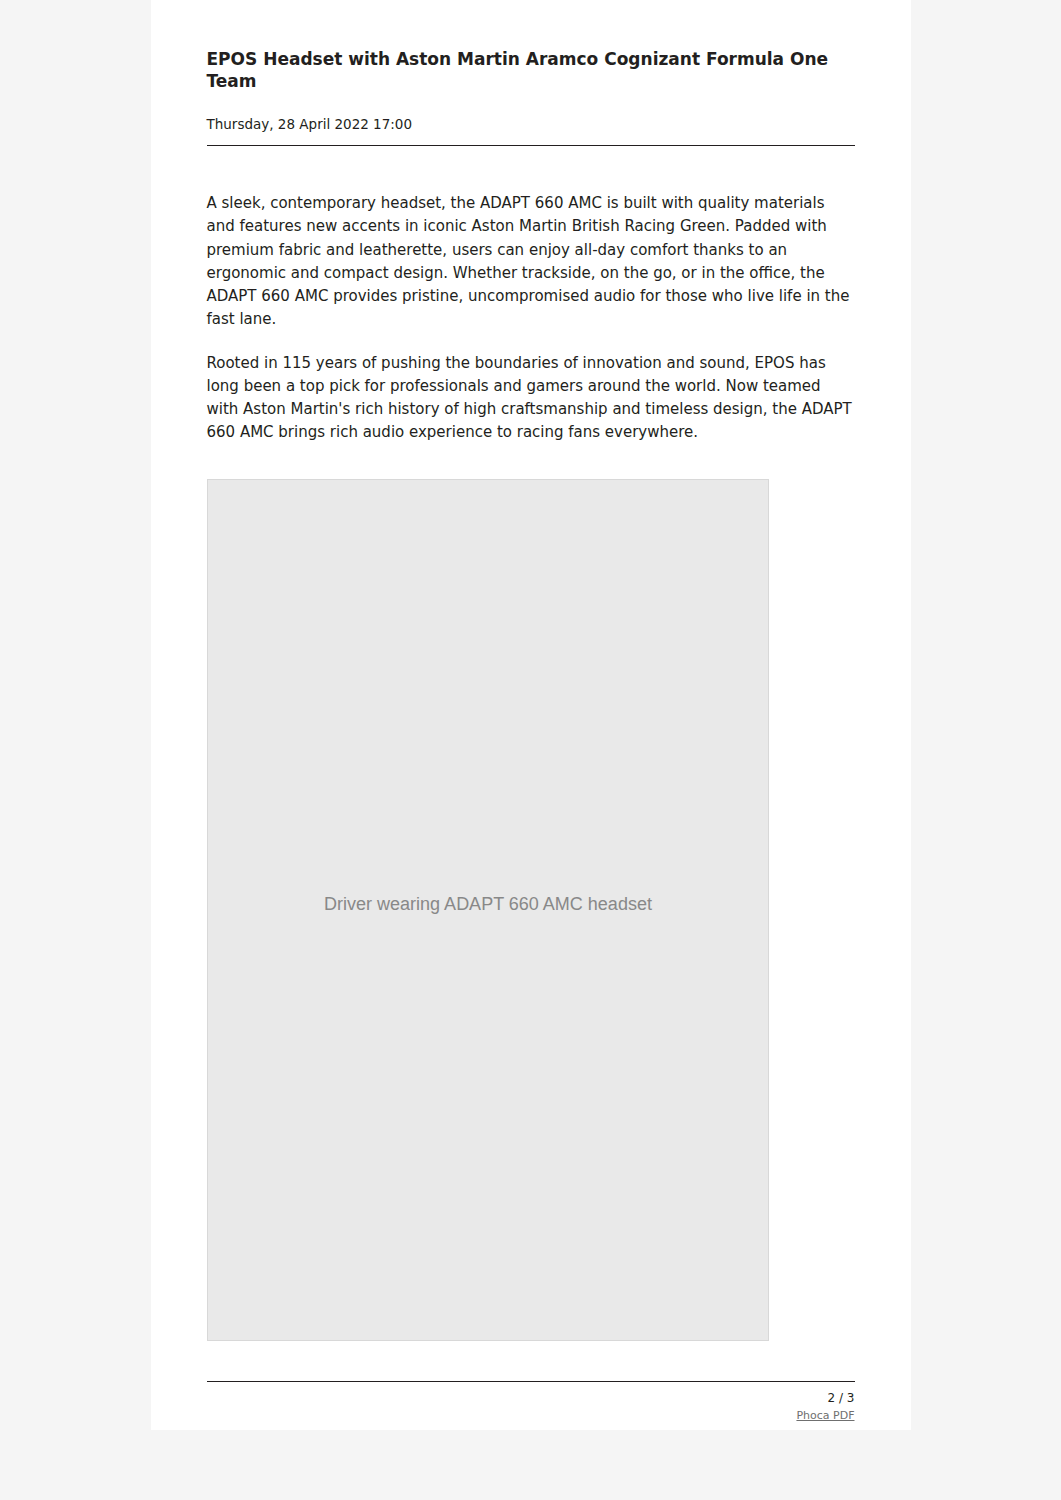EPOS Headset with Aston Martin Aramco Cognizant Formula One Team
Thursday, 28 April 2022 17:00
A sleek, contemporary headset, the ADAPT 660 AMC is built with quality materials and features new accents in iconic Aston Martin British Racing Green. Padded with premium fabric and leatherette, users can enjoy all-day comfort thanks to an ergonomic and compact design. Whether trackside, on the go, or in the office, the ADAPT 660 AMC provides pristine, uncompromised audio for those who live life in the fast lane.
Rooted in 115 years of pushing the boundaries of innovation and sound, EPOS has long been a top pick for professionals and gamers around the world. Now teamed with Aston Martin's rich history of high craftsmanship and timeless design, the ADAPT 660 AMC brings rich audio experience to racing fans everywhere.
2 / 3
Phoca PDF